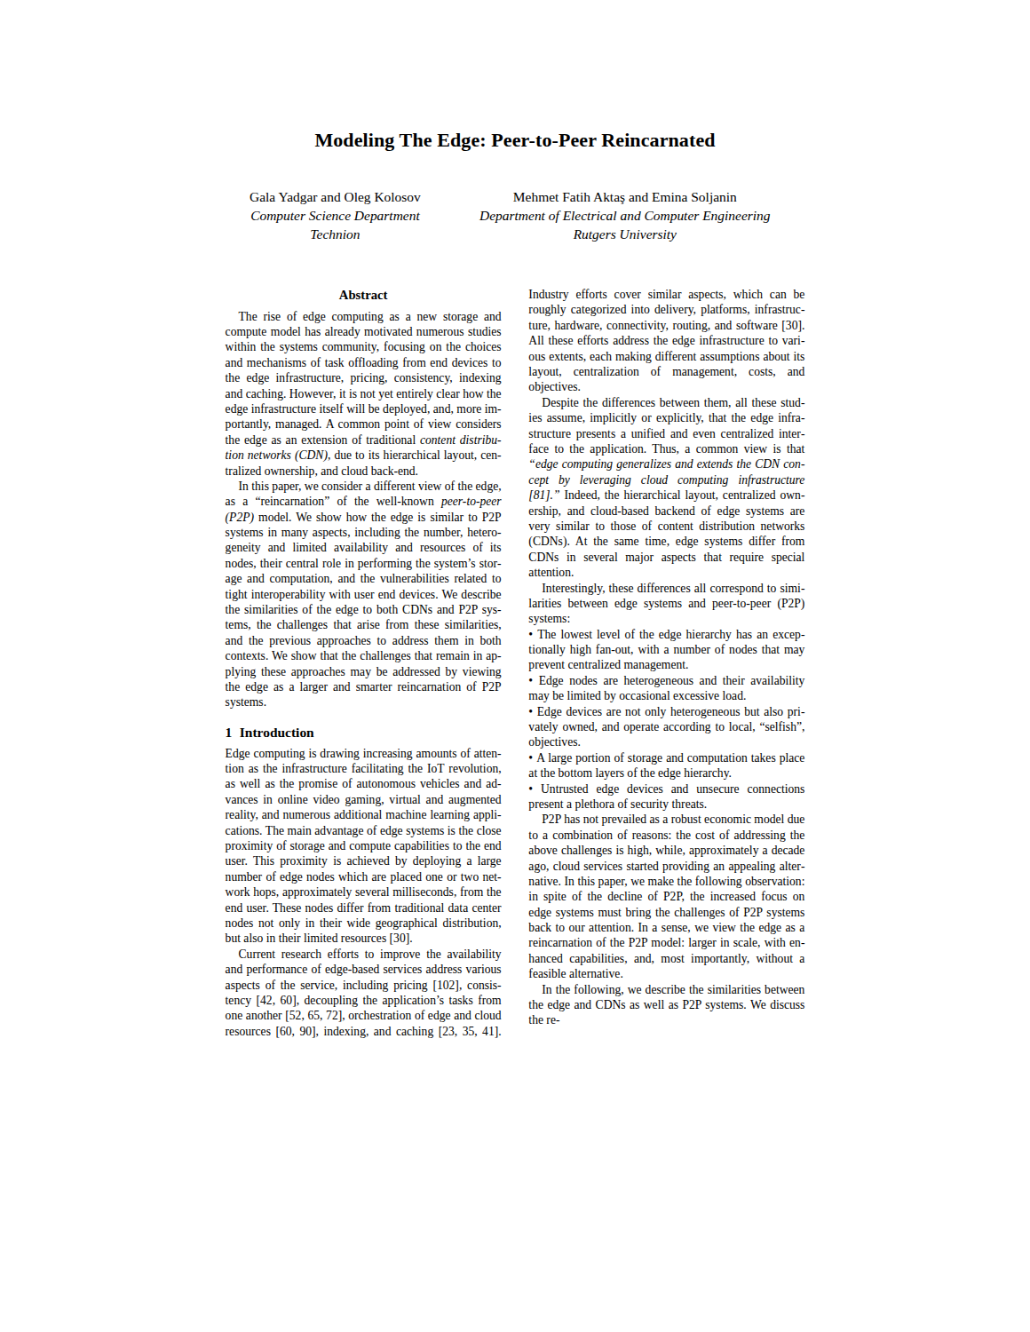Modeling The Edge: Peer-to-Peer Reincarnated
| Gala Yadgar and Oleg Kolosov Computer Science Department Technion | Mehmet Fatih Aktaş and Emina Soljanin Department of Electrical and Computer Engineering Rutgers University |
Abstract
The rise of edge computing as a new storage and compute model has already motivated numerous studies within the systems community, focusing on the choices and mechanisms of task offloading from end devices to the edge infrastructure, pricing, consistency, indexing and caching. However, it is not yet entirely clear how the edge infrastructure itself will be deployed, and, more importantly, managed. A common point of view considers the edge as an extension of traditional content distribution networks (CDN), due to its hierarchical layout, centralized ownership, and cloud back-end.
In this paper, we consider a different view of the edge, as a “reincarnation” of the well-known peer-to-peer (P2P) model. We show how the edge is similar to P2P systems in many aspects, including the number, heterogeneity and limited availability and resources of its nodes, their central role in performing the system’s storage and computation, and the vulnerabilities related to tight interoperability with user end devices. We describe the similarities of the edge to both CDNs and P2P systems, the challenges that arise from these similarities, and the previous approaches to address them in both contexts. We show that the challenges that remain in applying these approaches may be addressed by viewing the edge as a larger and smarter reincarnation of P2P systems.
1 Introduction
Edge computing is drawing increasing amounts of attention as the infrastructure facilitating the IoT revolution, as well as the promise of autonomous vehicles and advances in online video gaming, virtual and augmented reality, and numerous additional machine learning applications. The main advantage of edge systems is the close proximity of storage and compute capabilities to the end user. This proximity is achieved by deploying a large number of edge nodes which are placed one or two network hops, approximately several milliseconds, from the end user. These nodes differ from traditional data center nodes not only in their wide geographical distribution, but also in their limited resources [30].
Current research efforts to improve the availability and performance of edge-based services address various aspects of the service, including pricing [102], consistency [42, 60], decoupling the application’s tasks from one another [52, 65, 72], orchestration of edge and cloud resources [60, 90], indexing, and caching [23, 35, 41]. Industry efforts cover similar aspects, which can be roughly categorized into delivery, platforms, infrastructure, hardware, connectivity, routing, and software [30]. All these efforts address the edge infrastructure to various extents, each making different assumptions about its layout, centralization of management, costs, and objectives.
Despite the differences between them, all these studies assume, implicitly or explicitly, that the edge infrastructure presents a unified and even centralized interface to the application. Thus, a common view is that “edge computing generalizes and extends the CDN concept by leveraging cloud computing infrastructure [81].” Indeed, the hierarchical layout, centralized ownership, and cloud-based backend of edge systems are very similar to those of content distribution networks (CDNs). At the same time, edge systems differ from CDNs in several major aspects that require special attention.
Interestingly, these differences all correspond to similarities between edge systems and peer-to-peer (P2P) systems:
The lowest level of the edge hierarchy has an exceptionally high fan-out, with a number of nodes that may prevent centralized management.
Edge nodes are heterogeneous and their availability may be limited by occasional excessive load.
Edge devices are not only heterogeneous but also privately owned, and operate according to local, “selfish”, objectives.
A large portion of storage and computation takes place at the bottom layers of the edge hierarchy.
Untrusted edge devices and unsecure connections present a plethora of security threats.
P2P has not prevailed as a robust economic model due to a combination of reasons: the cost of addressing the above challenges is high, while, approximately a decade ago, cloud services started providing an appealing alternative. In this paper, we make the following observation: in spite of the decline of P2P, the increased focus on edge systems must bring the challenges of P2P systems back to our attention. In a sense, we view the edge as a reincarnation of the P2P model: larger in scale, with enhanced capabilities, and, most importantly, without a feasible alternative.
In the following, we describe the similarities between the edge and CDNs as well as P2P systems. We discuss the re-